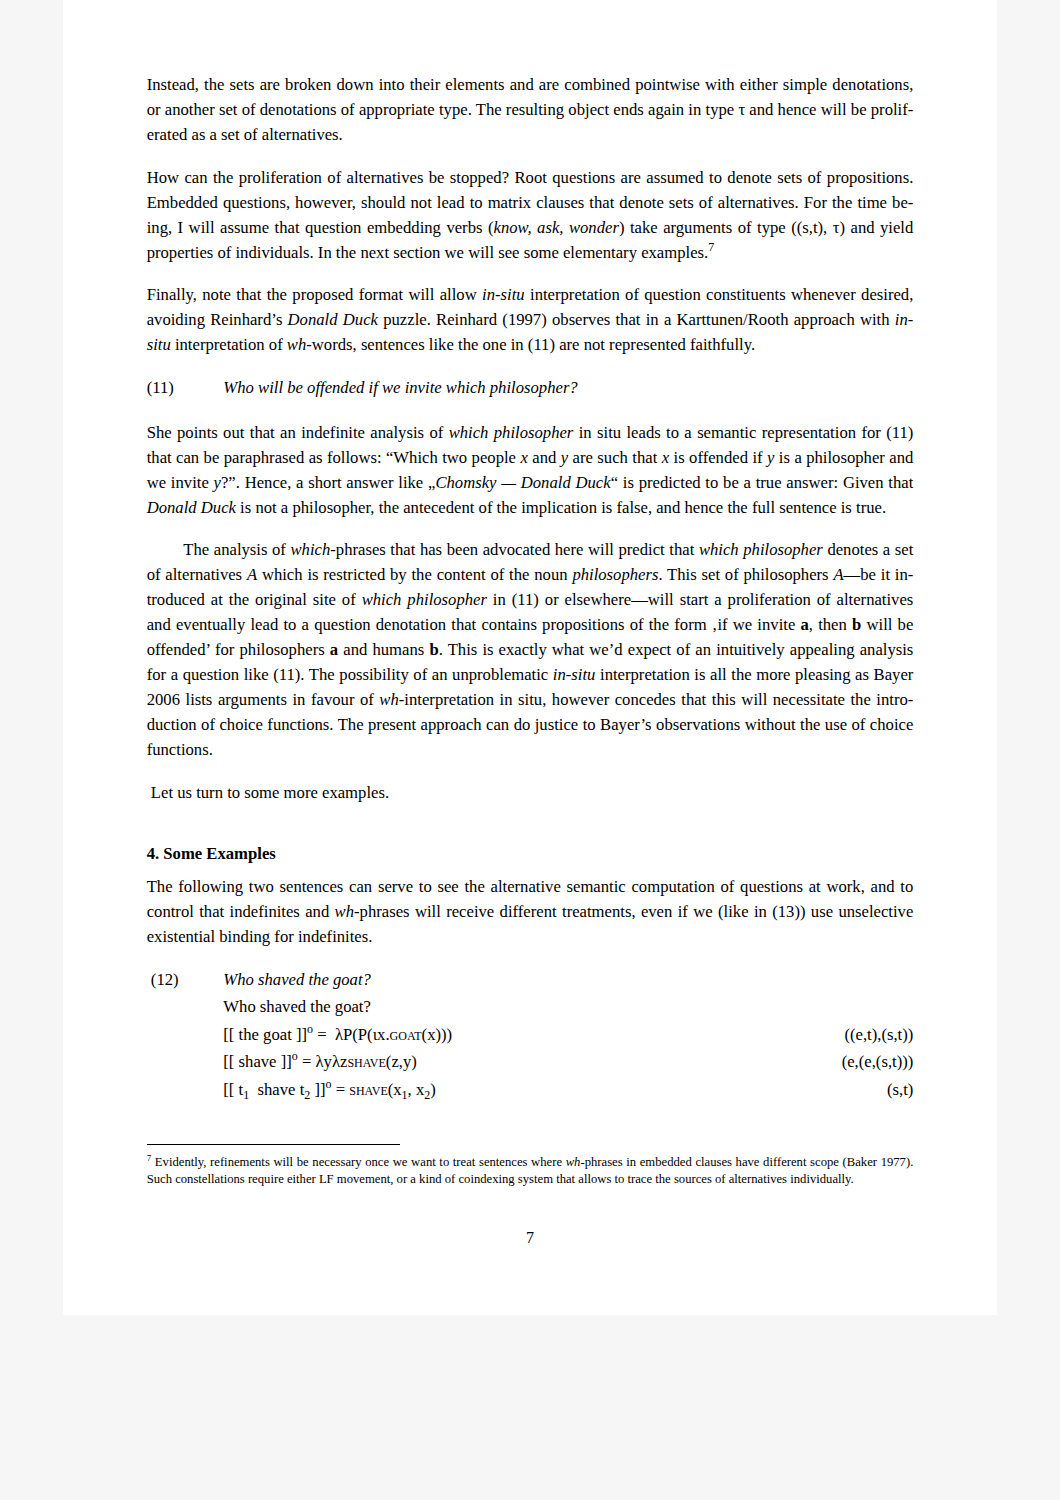Instead, the sets are broken down into their elements and are combined pointwise with either simple denotations, or another set of denotations of appropriate type. The resulting object ends again in type τ and hence will be proliferated as a set of alternatives.
How can the proliferation of alternatives be stopped? Root questions are assumed to denote sets of propositions. Embedded questions, however, should not lead to matrix clauses that denote sets of alternatives. For the time being, I will assume that question embedding verbs (know, ask, wonder) take arguments of type ((s,t), τ) and yield properties of individuals. In the next section we will see some elementary examples.7
Finally, note that the proposed format will allow in-situ interpretation of question constituents whenever desired, avoiding Reinhard’s Donald Duck puzzle. Reinhard (1997) observes that in a Karttunen/Rooth approach with in-situ interpretation of wh-words, sentences like the one in (11) are not represented faithfully.
(11)
Who will be offended if we invite which philosopher?
She points out that an indefinite analysis of which philosopher in situ leads to a semantic representation for (11) that can be paraphrased as follows: “Which two people x and y are such that x is offended if y is a philosopher and we invite y?”. Hence, a short answer like „Chomsky — Donald Duck“ is predicted to be a true answer: Given that Donald Duck is not a philosopher, the antecedent of the implication is false, and hence the full sentence is true.
The analysis of which-phrases that has been advocated here will predict that which philosopher denotes a set of alternatives A which is restricted by the content of the noun philosophers. This set of philosophers A—be it introduced at the original site of which philosopher in (11) or elsewhere—will start a proliferation of alternatives and eventually lead to a question denotation that contains propositions of the form ‚if we invite a, then b will be offended’ for philosophers a and humans b. This is exactly what we’d expect of an intuitively appealing analysis for a question like (11). The possibility of an unproblematic in-situ interpretation is all the more pleasing as Bayer 2006 lists arguments in favour of wh-interpretation in situ, however concedes that this will necessitate the introduction of choice functions. The present approach can do justice to Bayer’s observations without the use of choice functions.
Let us turn to some more examples.
4. Some Examples
The following two sentences can serve to see the alternative semantic computation of questions at work, and to control that indefinites and wh-phrases will receive different treatments, even if we (like in (13)) use unselective existential binding for indefinites.
(12)
Who shaved the goat?
Who shaved the goat?
[[ the goat ]]o = λP(P(ιx.goat(x))) ((e,t),(s,t))
[[ shave ]]o = λyλzshave(z,y) (e,(e,(s,t)))
[[ t1 shave t2 ]]o = shave(x1, x2) (s,t)
7 Evidently, refinements will be necessary once we want to treat sentences where wh-phrases in embedded clauses have different scope (Baker 1977). Such constellations require either LF movement, or a kind of coindexing system that allows to trace the sources of alternatives individually.
7